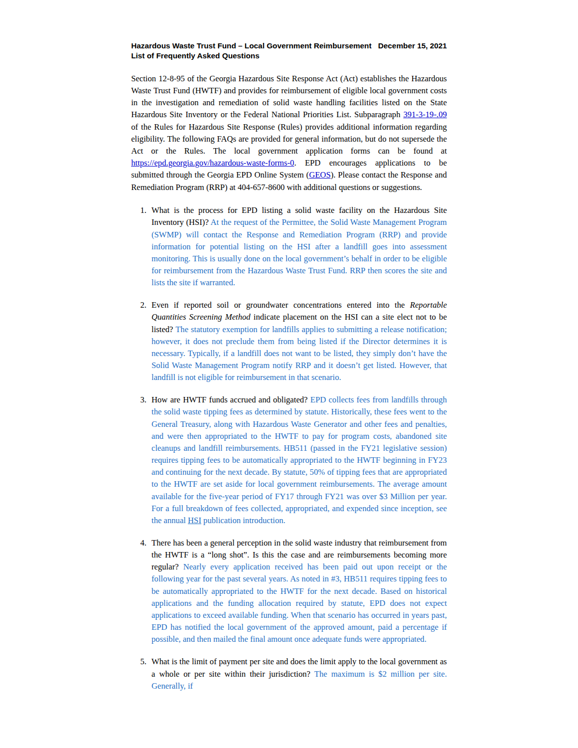Hazardous Waste Trust Fund – Local Government Reimbursement December 15, 2021
List of Frequently Asked Questions
Section 12-8-95 of the Georgia Hazardous Site Response Act (Act) establishes the Hazardous Waste Trust Fund (HWTF) and provides for reimbursement of eligible local government costs in the investigation and remediation of solid waste handling facilities listed on the State Hazardous Site Inventory or the Federal National Priorities List. Subparagraph 391-3-19-.09 of the Rules for Hazardous Site Response (Rules) provides additional information regarding eligibility. The following FAQs are provided for general information, but do not supersede the Act or the Rules. The local government application forms can be found at https://epd.georgia.gov/hazardous-waste-forms-0. EPD encourages applications to be submitted through the Georgia EPD Online System (GEOS). Please contact the Response and Remediation Program (RRP) at 404-657-8600 with additional questions or suggestions.
What is the process for EPD listing a solid waste facility on the Hazardous Site Inventory (HSI)? At the request of the Permittee, the Solid Waste Management Program (SWMP) will contact the Response and Remediation Program (RRP) and provide information for potential listing on the HSI after a landfill goes into assessment monitoring. This is usually done on the local government’s behalf in order to be eligible for reimbursement from the Hazardous Waste Trust Fund. RRP then scores the site and lists the site if warranted.
Even if reported soil or groundwater concentrations entered into the Reportable Quantities Screening Method indicate placement on the HSI can a site elect not to be listed? The statutory exemption for landfills applies to submitting a release notification; however, it does not preclude them from being listed if the Director determines it is necessary. Typically, if a landfill does not want to be listed, they simply don’t have the Solid Waste Management Program notify RRP and it doesn’t get listed. However, that landfill is not eligible for reimbursement in that scenario.
How are HWTF funds accrued and obligated? EPD collects fees from landfills through the solid waste tipping fees as determined by statute. Historically, these fees went to the General Treasury, along with Hazardous Waste Generator and other fees and penalties, and were then appropriated to the HWTF to pay for program costs, abandoned site cleanups and landfill reimbursements. HB511 (passed in the FY21 legislative session) requires tipping fees to be automatically appropriated to the HWTF beginning in FY23 and continuing for the next decade. By statute, 50% of tipping fees that are appropriated to the HWTF are set aside for local government reimbursements. The average amount available for the five-year period of FY17 through FY21 was over $3 Million per year. For a full breakdown of fees collected, appropriated, and expended since inception, see the annual HSI publication introduction.
There has been a general perception in the solid waste industry that reimbursement from the HWTF is a “long shot”. Is this the case and are reimbursements becoming more regular? Nearly every application received has been paid out upon receipt or the following year for the past several years. As noted in #3, HB511 requires tipping fees to be automatically appropriated to the HWTF for the next decade. Based on historical applications and the funding allocation required by statute, EPD does not expect applications to exceed available funding. When that scenario has occurred in years past, EPD has notified the local government of the approved amount, paid a percentage if possible, and then mailed the final amount once adequate funds were appropriated.
What is the limit of payment per site and does the limit apply to the local government as a whole or per site within their jurisdiction? The maximum is $2 million per site. Generally, if